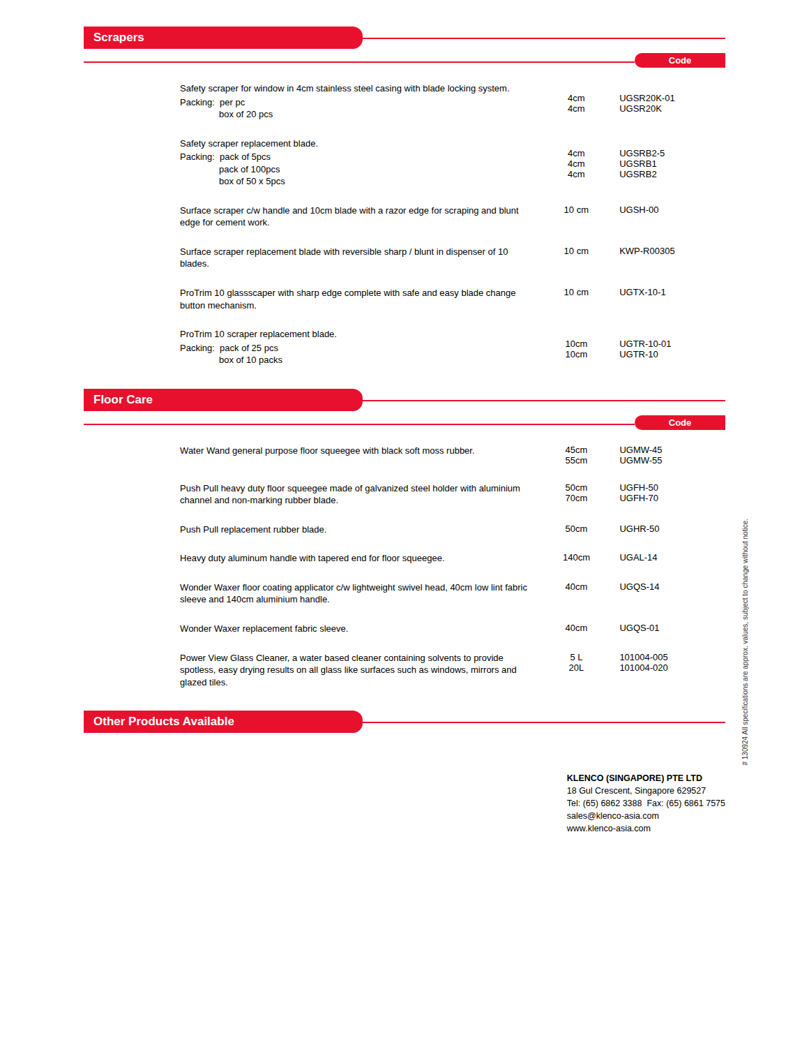Scrapers
Code
| | Safety scraper for window in 4cm stainless steel casing with blade locking system. Packing: per pc box of 20 pcs | 4cm 4cm | UGSR20K-01 UGSR20K |
| | Safety scraper replacement blade. Packing: pack of 5pcs pack of 100pcs box of 50 x 5pcs | 4cm 4cm 4cm | UGSRB2-5 UGSRB1 UGSRB2 |
| | Surface scraper c/w handle and 10cm blade with a razor edge for scraping and blunt edge for cement work. | 10 cm | UGSH-00 |
| | Surface scraper replacement blade with reversible sharp / blunt in dispenser of 10 blades. | 10 cm | KWP-R00305 |
| | ProTrim 10 glassscaper with sharp edge complete with safe and easy blade change button mechanism. | 10 cm | UGTX-10-1 |
| | ProTrim 10 scraper replacement blade. Packing: pack of 25 pcs box of 10 packs | 10cm 10cm | UGTR-10-01 UGTR-10 |
Floor Care
Code
| | Water Wand general purpose floor squeegee with black soft moss rubber. | 45cm 55cm | UGMW-45 UGMW-55 |
| | Push Pull heavy duty floor squeegee made of galvanized steel holder with aluminium channel and non-marking rubber blade. | 50cm 70cm | UGFH-50 UGFH-70 |
| | Push Pull replacement rubber blade. | 50cm | UGHR-50 |
| | Heavy duty aluminum handle with tapered end for floor squeegee. | 140cm | UGAL-14 |
| | Wonder Waxer floor coating applicator c/w lightweight swivel head, 40cm low lint fabric sleeve and 140cm aluminium handle. | 40cm | UGQS-14 |
| | Wonder Waxer replacement fabric sleeve. | 40cm | UGQS-01 |
| | Power View Glass Cleaner, a water based cleaner containing solvents to provide spotless, easy drying results on all glass like surfaces such as windows, mirrors and glazed tiles. | 5 L 20L | 101004-005 101004-020 |
Other Products Available
KLENCO (SINGAPORE) PTE LTD
18 Gul Crescent, Singapore 629527
Tel: (65) 6862 3388 Fax: (65) 6861 7575
sales@klenco-asia.com
www.klenco-asia.com
# 130924 All specifications are approx. values, subject to change without notice.